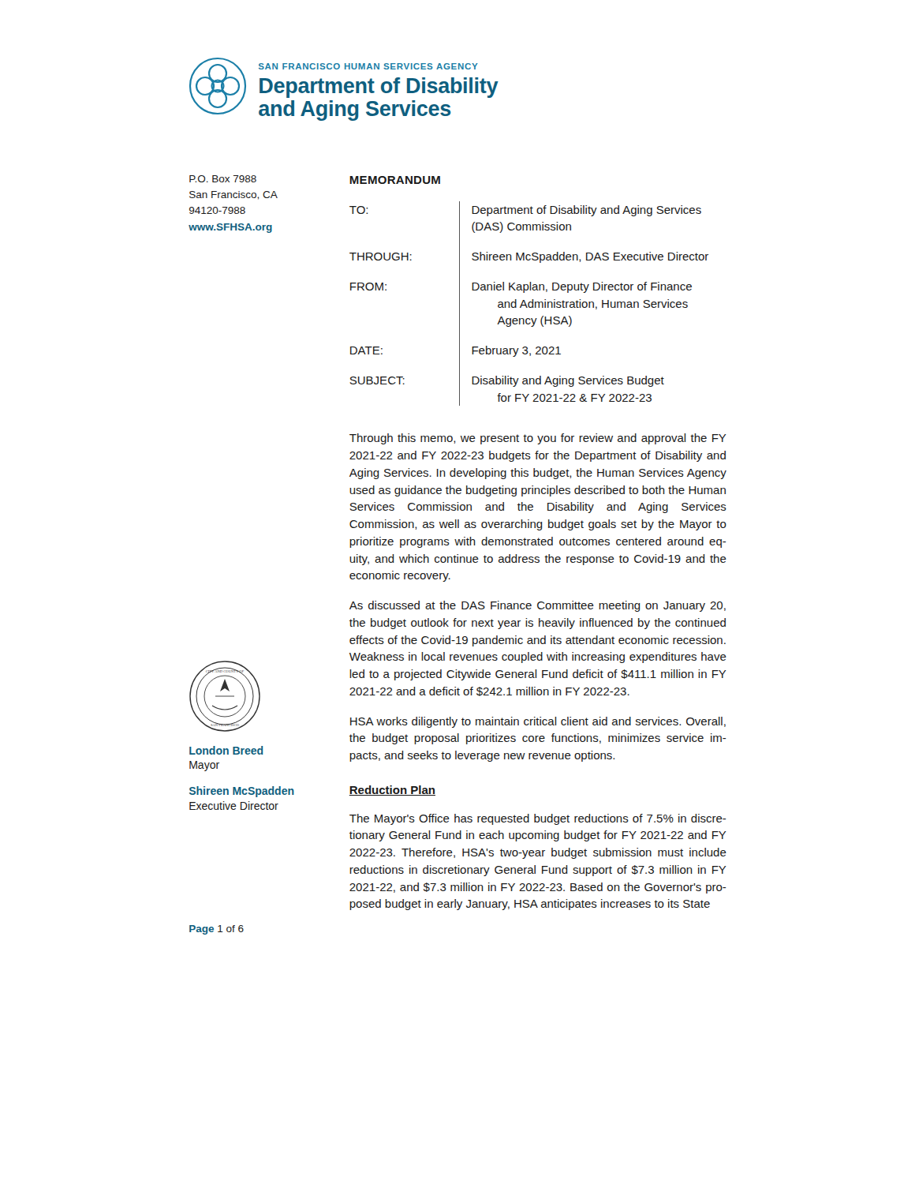San Francisco Human Services Agency
Department of Disability
and Aging Services
P.O. Box 7988
San Francisco, CA
94120-7988
www.SFHSA.org
CITY AND COUNTY OF SAN FRANCISCO
London Breed
Mayor
Shireen McSpadden
Executive Director
MEMORANDUM
| TO: | Department of Disability and Aging Services (DAS) Commission |
| THROUGH: | Shireen McSpadden, DAS Executive Director |
| FROM: | Daniel Kaplan, Deputy Director of Finance and Administration, Human Services Agency (HSA) |
| DATE: | February 3, 2021 |
| SUBJECT: | Disability and Aging Services Budget for FY 2021-22 & FY 2022-23 |
Through this memo, we present to you for review and approval the FY 2021-22 and FY 2022-23 budgets for the Department of Disability and Aging Services. In developing this budget, the Human Services Agency used as guidance the budgeting principles described to both the Human Services Commission and the Disability and Aging Services Commission, as well as overarching budget goals set by the Mayor to prioritize programs with demonstrated outcomes centered around equity, and which continue to address the response to Covid-19 and the economic recovery.
As discussed at the DAS Finance Committee meeting on January 20, the budget outlook for next year is heavily influenced by the continued effects of the Covid-19 pandemic and its attendant economic recession. Weakness in local revenues coupled with increasing expenditures have led to a projected Citywide General Fund deficit of $411.1 million in FY 2021-22 and a deficit of $242.1 million in FY 2022-23.
HSA works diligently to maintain critical client aid and services. Overall, the budget proposal prioritizes core functions, minimizes service impacts, and seeks to leverage new revenue options.
Reduction Plan
The Mayor's Office has requested budget reductions of 7.5% in discretionary General Fund in each upcoming budget for FY 2021-22 and FY 2022-23. Therefore, HSA's two-year budget submission must include reductions in discretionary General Fund support of $7.3 million in FY 2021-22, and $7.3 million in FY 2022-23. Based on the Governor's proposed budget in early January, HSA anticipates increases to its State
Page 1 of 6